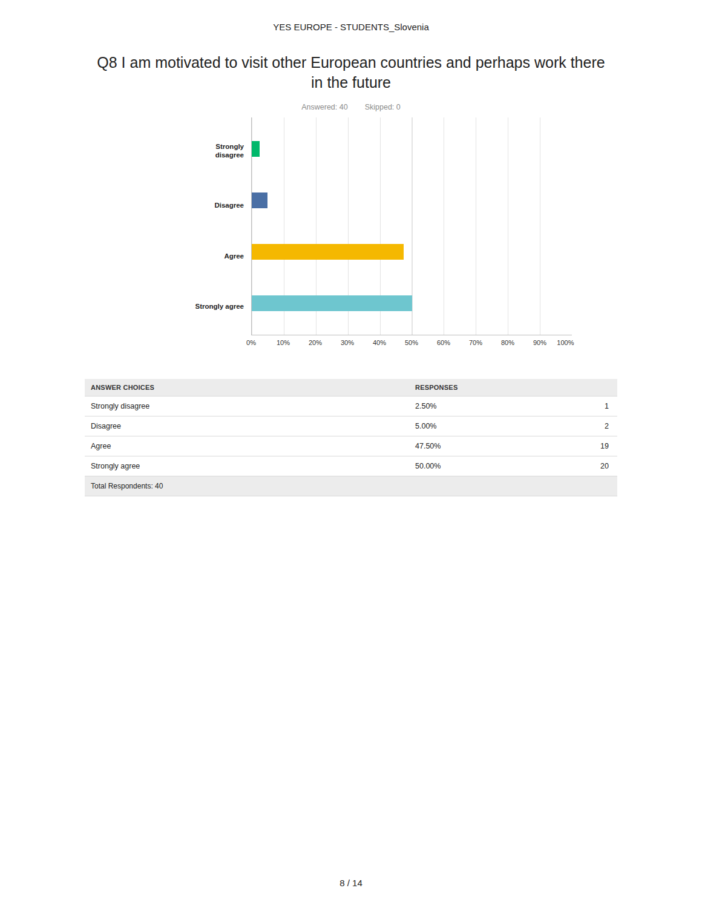YES EUROPE - STUDENTS_Slovenia
Q8 I am motivated to visit other European countries and perhaps work there in the future
Answered: 40 Skipped: 0
Strongly
disagree
Disagree
Agree
Strongly agree
0% 10% 20% 30% 40% 50% 60% 70% 80% 90% 100%
| ANSWER CHOICES | RESPONSES |
| --- | --- |
| Strongly disagree | 2.50% | 1 |
| Disagree | 5.00% | 2 |
| Agree | 47.50% | 19 |
| Strongly agree | 50.00% | 20 |
| Total Respondents: 40 | | |
8 / 14